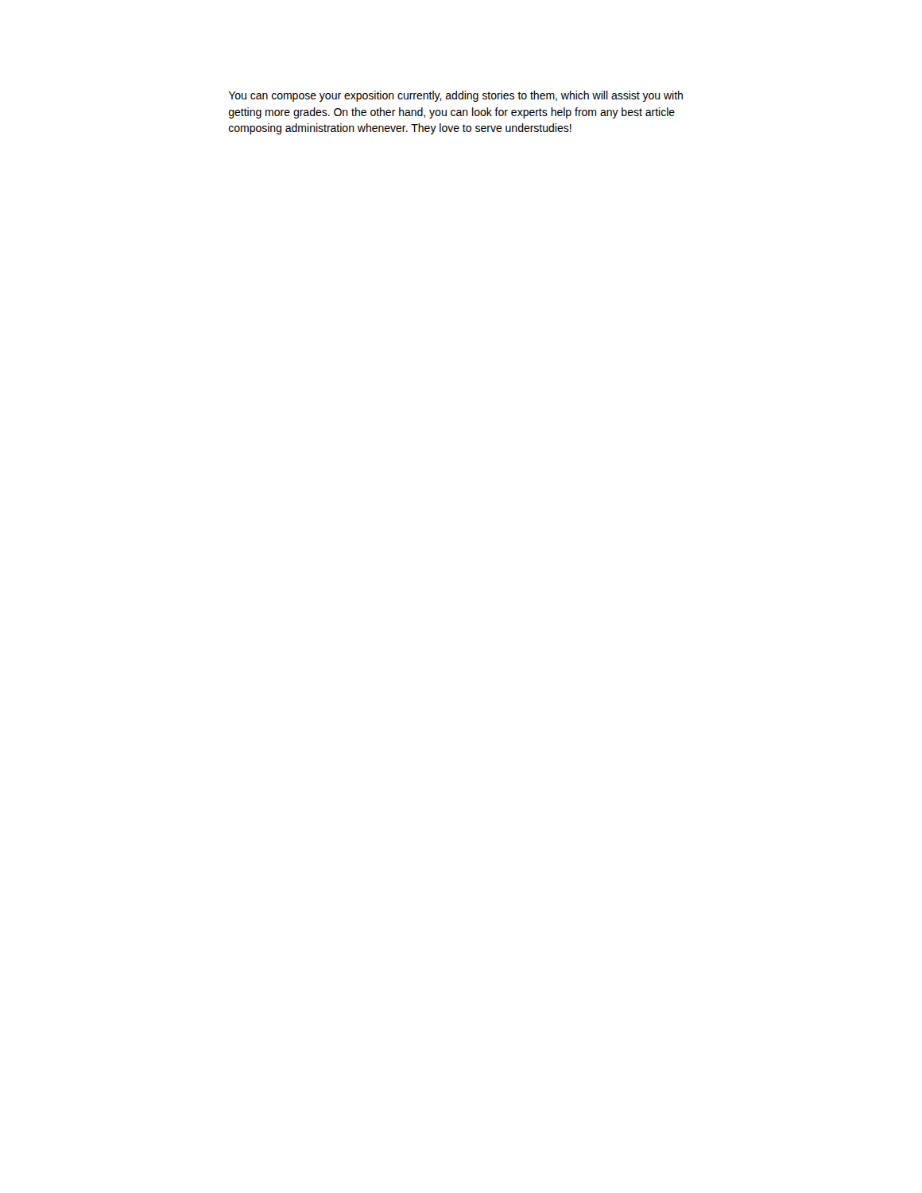You can compose your exposition currently, adding stories to them, which will assist you with getting more grades. On the other hand, you can look for experts help from any best article composing administration whenever. They love to serve understudies!